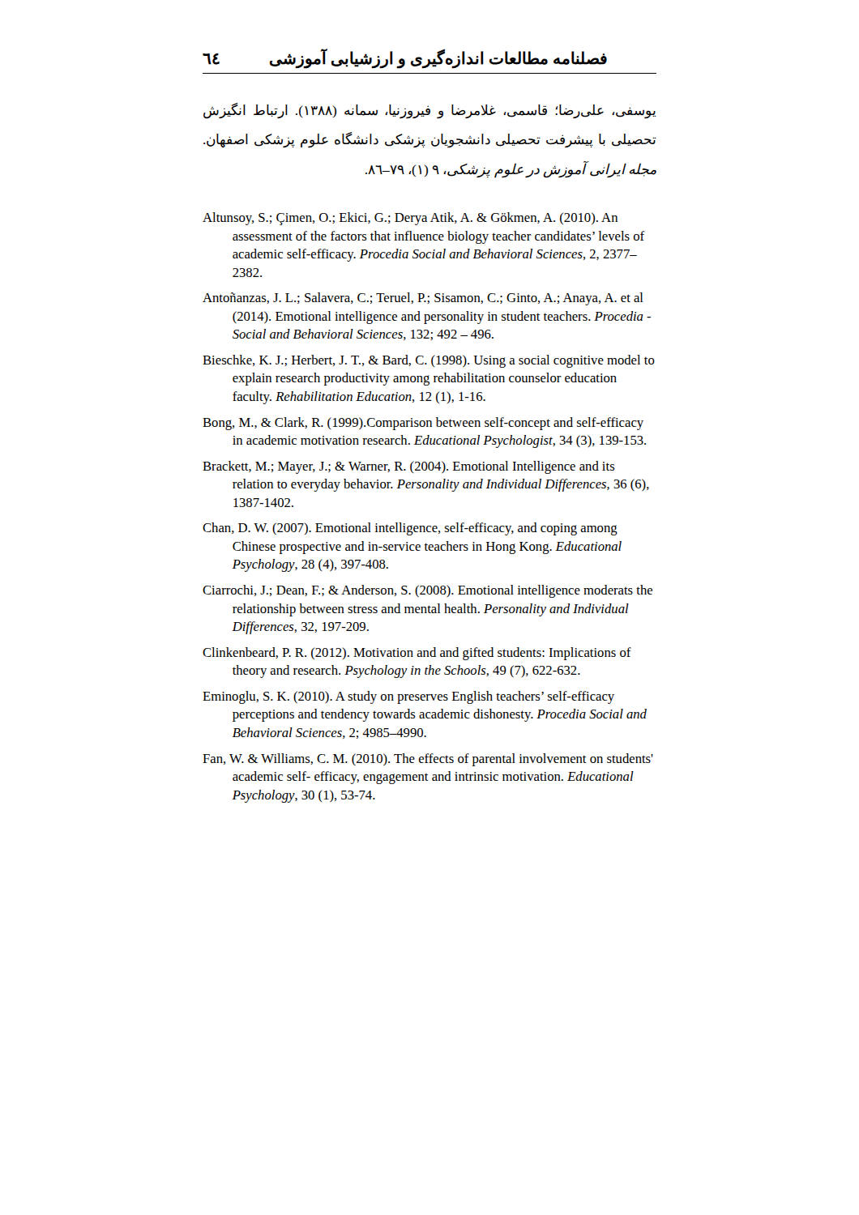٦٤ فصلنامه مطالعات اندازه‌گیری و ارزشیابی آموزشی
یوسفی، علی‌رضا؛ قاسمی، غلامرضا و فیروزنیا، سمانه (١٣٨٨). ارتباط انگیزش تحصیلی با پیشرفت تحصیلی دانشجویان پزشکی دانشگاه علوم پزشکی اصفهان. مجله ایرانی آموزش در علوم پزشکی، ٩ (١)، ٧٩–٨٦.
Altunsoy, S.; Çimen, O.; Ekici, G.; Derya Atik, A. & Gökmen, A. (2010). An assessment of the factors that influence biology teacher candidates’ levels of academic self-efficacy. Procedia Social and Behavioral Sciences, 2, 2377–2382.
Antoñanzas, J. L.; Salavera, C.; Teruel, P.; Sisamon, C.; Ginto, A.; Anaya, A. et al (2014). Emotional intelligence and personality in student teachers. Procedia - Social and Behavioral Sciences, 132; 492 – 496.
Bieschke, K. J.; Herbert, J. T., & Bard, C. (1998). Using a social cognitive model to explain research productivity among rehabilitation counselor education faculty. Rehabilitation Education, 12 (1), 1-16.
Bong, M., & Clark, R. (1999).Comparison between self-concept and self-efficacy in academic motivation research. Educational Psychologist, 34 (3), 139-153.
Brackett, M.; Mayer, J.; & Warner, R. (2004). Emotional Intelligence and its relation to everyday behavior. Personality and Individual Differences, 36 (6), 1387-1402.
Chan, D. W. (2007). Emotional intelligence, self-efficacy, and coping among Chinese prospective and in-service teachers in Hong Kong. Educational Psychology, 28 (4), 397-408.
Ciarrochi, J.; Dean, F.; & Anderson, S. (2008). Emotional intelligence moderats the relationship between stress and mental health. Personality and Individual Differences, 32, 197-209.
Clinkenbeard, P. R. (2012). Motivation and and gifted students: Implications of theory and research. Psychology in the Schools, 49 (7), 622-632.
Eminoglu, S. K. (2010). A study on preserves English teachers’ self-efficacy perceptions and tendency towards academic dishonesty. Procedia Social and Behavioral Sciences, 2; 4985–4990.
Fan, W. & Williams, C. M. (2010). The effects of parental involvement on students' academic self- efficacy, engagement and intrinsic motivation. Educational Psychology, 30 (1), 53-74.